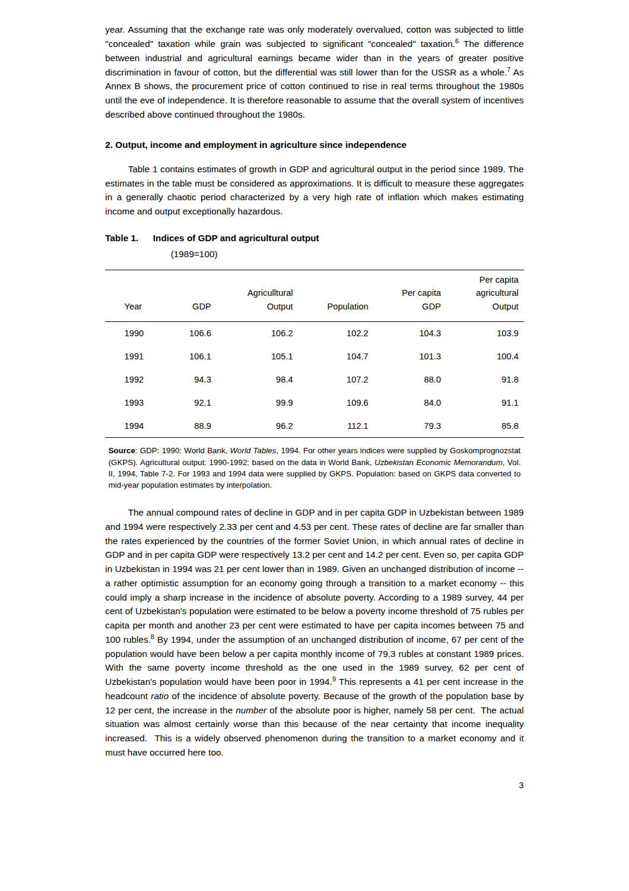year. Assuming that the exchange rate was only moderately overvalued, cotton was subjected to little "concealed" taxation while grain was subjected to significant "concealed" taxation.6 The difference between industrial and agricultural earnings became wider than in the years of greater positive discrimination in favour of cotton, but the differential was still lower than for the USSR as a whole.7 As Annex B shows, the procurement price of cotton continued to rise in real terms throughout the 1980s until the eve of independence. It is therefore reasonable to assume that the overall system of incentives described above continued throughout the 1980s.
2. Output, income and employment in agriculture since independence
Table 1 contains estimates of growth in GDP and agricultural output in the period since 1989. The estimates in the table must be considered as approximations. It is difficult to measure these aggregates in a generally chaotic period characterized by a very high rate of inflation which makes estimating income and output exceptionally hazardous.
Table 1. Indices of GDP and agricultural output
(1989=100)
| Year | GDP | Agriculltural Output | Population | Per capita GDP | Per capita agricultural Output |
| --- | --- | --- | --- | --- | --- |
| 1990 | 106.6 | 106.2 | 102.2 | 104.3 | 103.9 |
| 1991 | 106.1 | 105.1 | 104.7 | 101.3 | 100.4 |
| 1992 | 94.3 | 98.4 | 107.2 | 88.0 | 91.8 |
| 1993 | 92.1 | 99.9 | 109.6 | 84.0 | 91.1 |
| 1994 | 88.9 | 96.2 | 112.1 | 79.3 | 85.8 |
Source: GDP: 1990: World Bank, World Tables, 1994. For other years indices were supplied by Goskomprognozstat (GKPS). Agricultural output: 1990-1992: based on the data in World Bank, Uzbekistan Economic Memorandum, Vol. II, 1994, Table 7-2. For 1993 and 1994 data were supplied by GKPS. Population: based on GKPS data converted to mid-year population estimates by interpolation.
The annual compound rates of decline in GDP and in per capita GDP in Uzbekistan between 1989 and 1994 were respectively 2.33 per cent and 4.53 per cent. These rates of decline are far smaller than the rates experienced by the countries of the former Soviet Union, in which annual rates of decline in GDP and in per capita GDP were respectively 13.2 per cent and 14.2 per cent. Even so, per capita GDP in Uzbekistan in 1994 was 21 per cent lower than in 1989. Given an unchanged distribution of income -- a rather optimistic assumption for an economy going through a transition to a market economy -- this could imply a sharp increase in the incidence of absolute poverty. According to a 1989 survey, 44 per cent of Uzbekistan's population were estimated to be below a poverty income threshold of 75 rubles per capita per month and another 23 per cent were estimated to have per capita incomes between 75 and 100 rubles.8 By 1994, under the assumption of an unchanged distribution of income, 67 per cent of the population would have been below a per capita monthly income of 79.3 rubles at constant 1989 prices. With the same poverty income threshold as the one used in the 1989 survey, 62 per cent of Uzbekistan's population would have been poor in 1994.9 This represents a 41 per cent increase in the headcount ratio of the incidence of absolute poverty. Because of the growth of the population base by 12 per cent, the increase in the number of the absolute poor is higher, namely 58 per cent. The actual situation was almost certainly worse than this because of the near certainty that income inequality increased. This is a widely observed phenomenon during the transition to a market economy and it must have occurred here too.
3